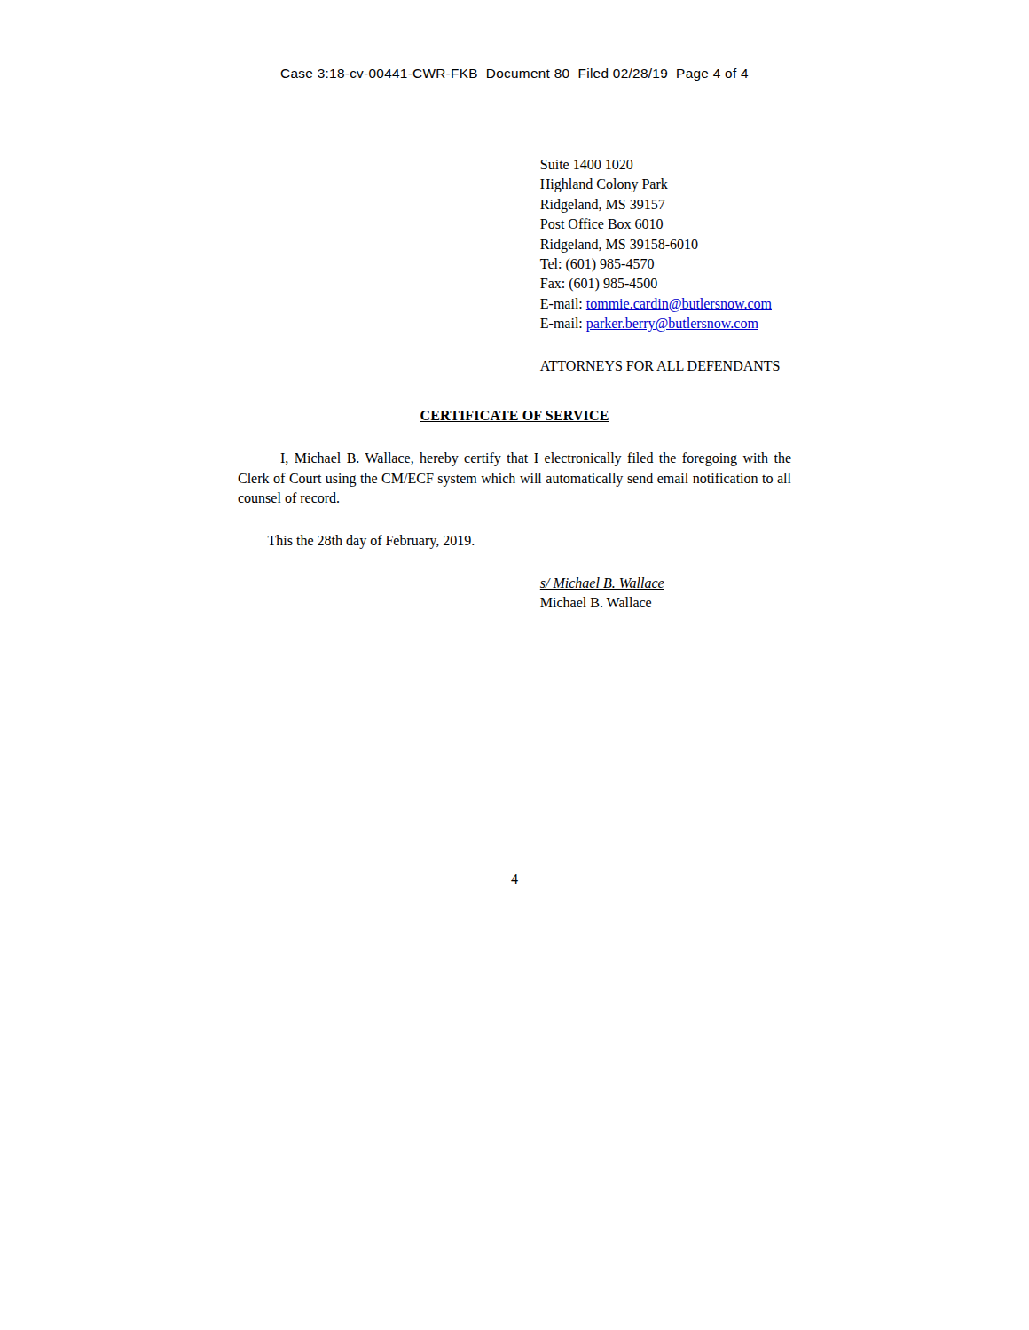Case 3:18-cv-00441-CWR-FKB Document 80 Filed 02/28/19 Page 4 of 4
Suite 1400 1020
Highland Colony Park
Ridgeland, MS 39157
Post Office Box 6010
Ridgeland, MS 39158-6010
Tel: (601) 985-4570
Fax: (601) 985-4500
E-mail: tommie.cardin@butlersnow.com
E-mail: parker.berry@butlersnow.com
ATTORNEYS FOR ALL DEFENDANTS
CERTIFICATE OF SERVICE
I, Michael B. Wallace, hereby certify that I electronically filed the foregoing with the Clerk of Court using the CM/ECF system which will automatically send email notification to all counsel of record.
This the 28th day of February, 2019.
s/ Michael B. Wallace Michael B. Wallace
4